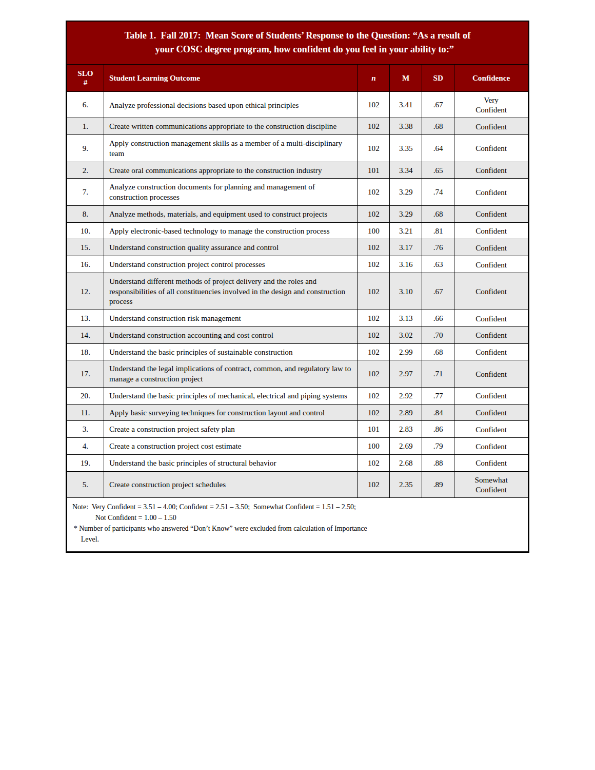Table 1. Fall 2017: Mean Score of Students’ Response to the Question: “As a result of your COSC degree program, how confident do you feel in your ability to:”
| SLO # | Student Learning Outcome | n | M | SD | Confidence |
| --- | --- | --- | --- | --- | --- |
| 6. | Analyze professional decisions based upon ethical principles | 102 | 3.41 | .67 | Very Confident |
| 1. | Create written communications appropriate to the construction discipline | 102 | 3.38 | .68 | Confident |
| 9. | Apply construction management skills as a member of a multi-disciplinary team | 102 | 3.35 | .64 | Confident |
| 2. | Create oral communications appropriate to the construction industry | 101 | 3.34 | .65 | Confident |
| 7. | Analyze construction documents for planning and management of construction processes | 102 | 3.29 | .74 | Confident |
| 8. | Analyze methods, materials, and equipment used to construct projects | 102 | 3.29 | .68 | Confident |
| 10. | Apply electronic-based technology to manage the construction process | 100 | 3.21 | .81 | Confident |
| 15. | Understand construction quality assurance and control | 102 | 3.17 | .76 | Confident |
| 16. | Understand construction project control processes | 102 | 3.16 | .63 | Confident |
| 12. | Understand different methods of project delivery and the roles and responsibilities of all constituencies involved in the design and construction process | 102 | 3.10 | .67 | Confident |
| 13. | Understand construction risk management | 102 | 3.13 | .66 | Confident |
| 14. | Understand construction accounting and cost control | 102 | 3.02 | .70 | Confident |
| 18. | Understand the basic principles of sustainable construction | 102 | 2.99 | .68 | Confident |
| 17. | Understand the legal implications of contract, common, and regulatory law to manage a construction project | 102 | 2.97 | .71 | Confident |
| 20. | Understand the basic principles of mechanical, electrical and piping systems | 102 | 2.92 | .77 | Confident |
| 11. | Apply basic surveying techniques for construction layout and control | 102 | 2.89 | .84 | Confident |
| 3. | Create a construction project safety plan | 101 | 2.83 | .86 | Confident |
| 4. | Create a construction project cost estimate | 100 | 2.69 | .79 | Confident |
| 19. | Understand the basic principles of structural behavior | 102 | 2.68 | .88 | Confident |
| 5. | Create construction project schedules | 102 | 2.35 | .89 | Somewhat Confident |
| Note: Very Confident = 3.51 – 4.00; Confident = 2.51 – 3.50; Somewhat Confident = 1.51 – 2.50; Not Confident = 1.00 – 1.50 * Number of participants who answered “Don’t Know” were excluded from calculation of Importance Level. |